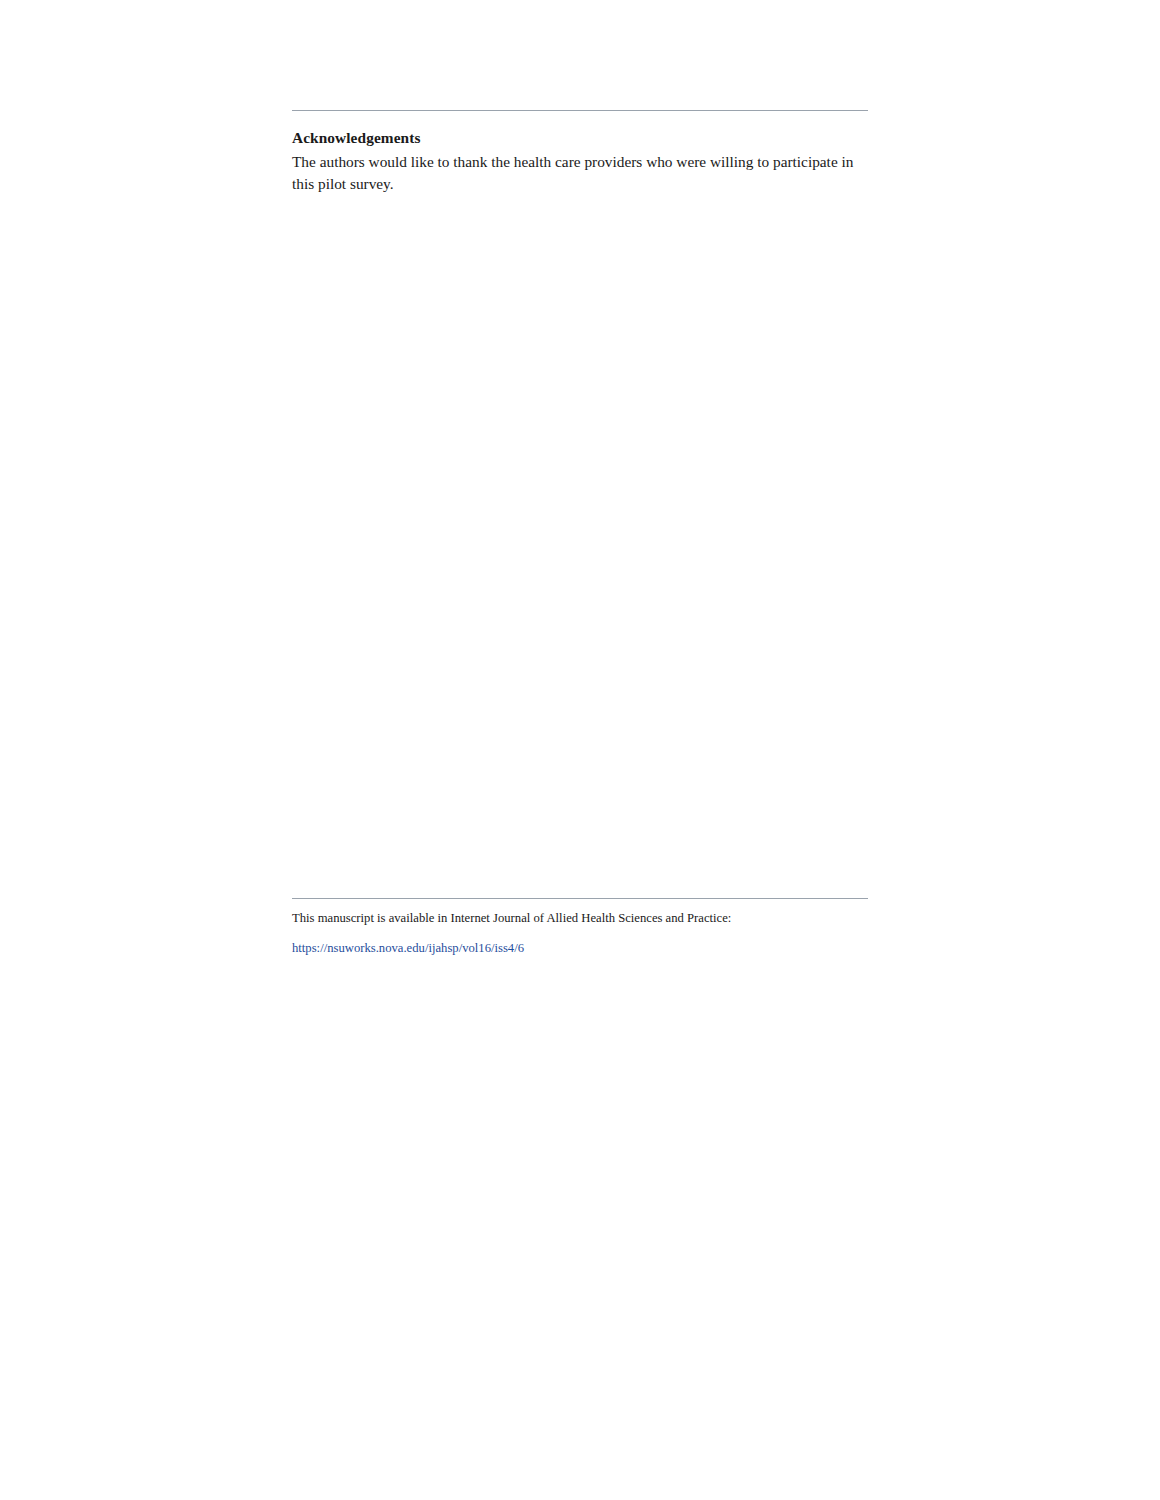Acknowledgements
The authors would like to thank the health care providers who were willing to participate in this pilot survey.
This manuscript is available in Internet Journal of Allied Health Sciences and Practice:
https://nsuworks.nova.edu/ijahsp/vol16/iss4/6